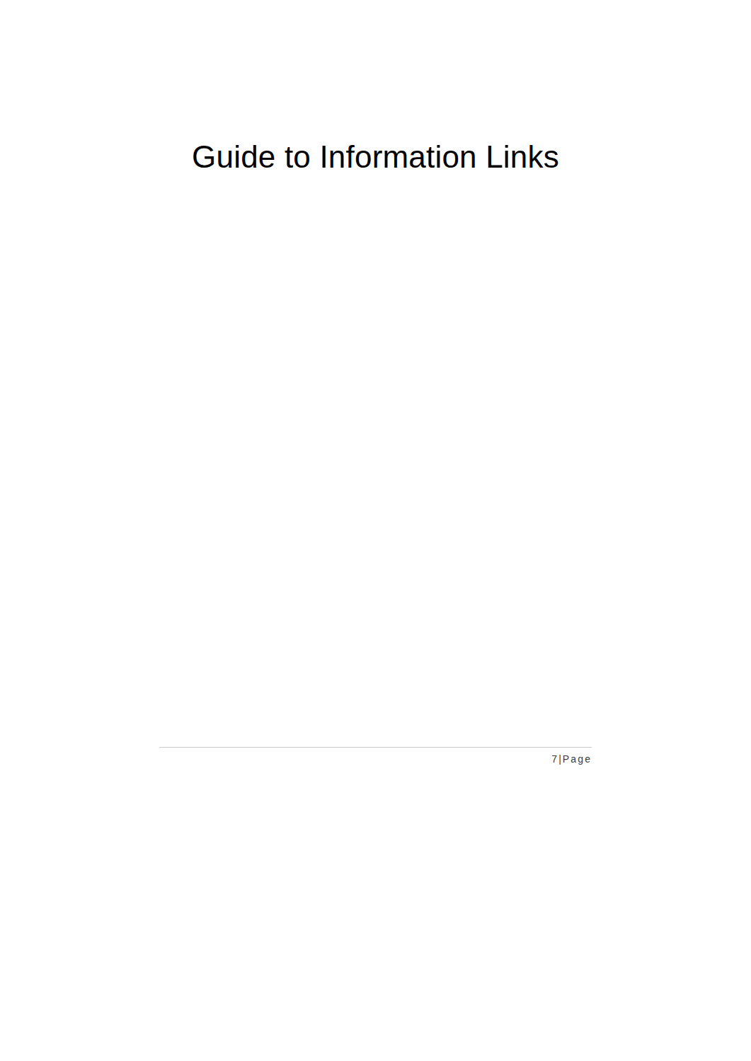Guide to Information Links
7|Page